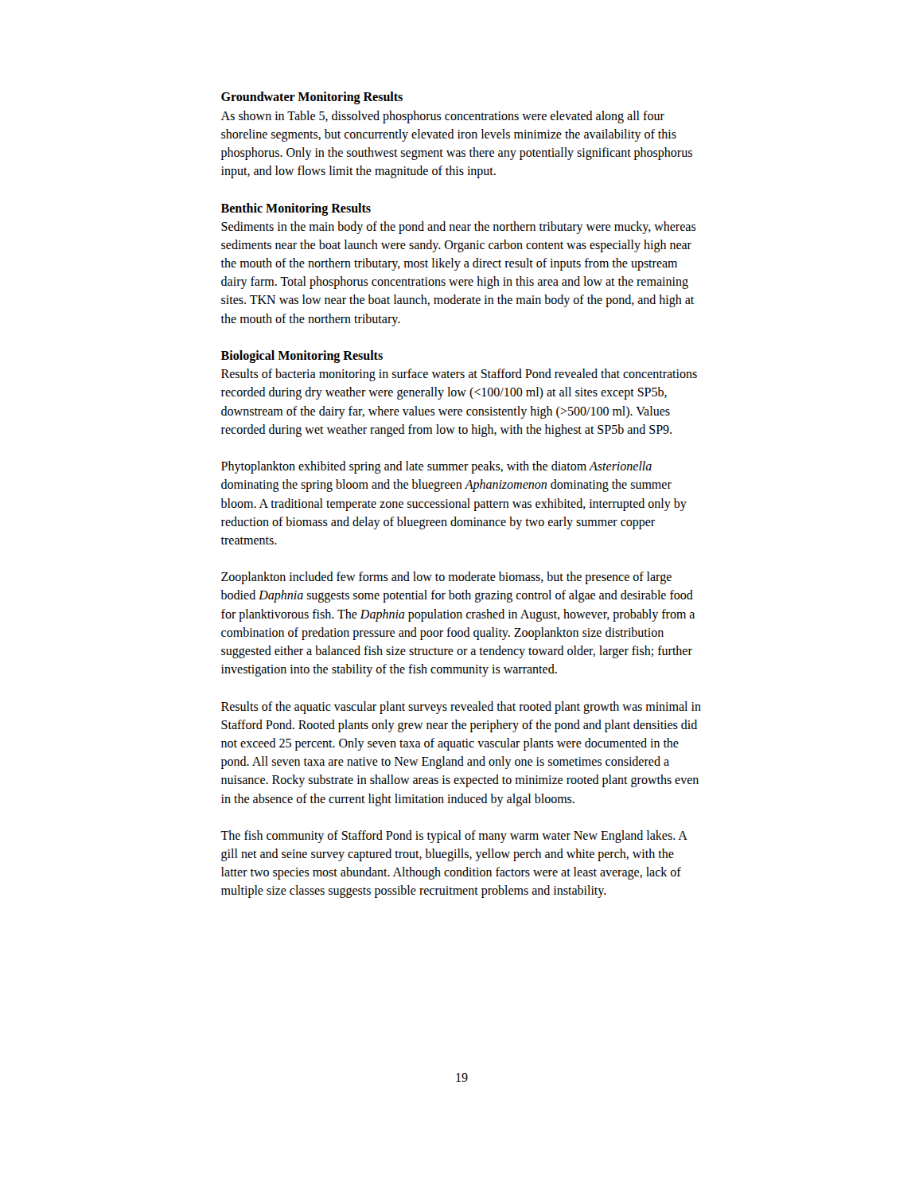Groundwater Monitoring Results
As shown in Table 5, dissolved phosphorus concentrations were elevated along all four shoreline segments, but concurrently elevated iron levels minimize the availability of this phosphorus. Only in the southwest segment was there any potentially significant phosphorus input, and low flows limit the magnitude of this input.
Benthic Monitoring Results
Sediments in the main body of the pond and near the northern tributary were mucky, whereas sediments near the boat launch were sandy. Organic carbon content was especially high near the mouth of the northern tributary, most likely a direct result of inputs from the upstream dairy farm. Total phosphorus concentrations were high in this area and low at the remaining sites. TKN was low near the boat launch, moderate in the main body of the pond, and high at the mouth of the northern tributary.
Biological Monitoring Results
Results of bacteria monitoring in surface waters at Stafford Pond revealed that concentrations recorded during dry weather were generally low (<100/100 ml) at all sites except SP5b, downstream of the dairy far, where values were consistently high (>500/100 ml). Values recorded during wet weather ranged from low to high, with the highest at SP5b and SP9.
Phytoplankton exhibited spring and late summer peaks, with the diatom Asterionella dominating the spring bloom and the bluegreen Aphanizomenon dominating the summer bloom. A traditional temperate zone successional pattern was exhibited, interrupted only by reduction of biomass and delay of bluegreen dominance by two early summer copper treatments.
Zooplankton included few forms and low to moderate biomass, but the presence of large bodied Daphnia suggests some potential for both grazing control of algae and desirable food for planktivorous fish. The Daphnia population crashed in August, however, probably from a combination of predation pressure and poor food quality. Zooplankton size distribution suggested either a balanced fish size structure or a tendency toward older, larger fish; further investigation into the stability of the fish community is warranted.
Results of the aquatic vascular plant surveys revealed that rooted plant growth was minimal in Stafford Pond. Rooted plants only grew near the periphery of the pond and plant densities did not exceed 25 percent. Only seven taxa of aquatic vascular plants were documented in the pond. All seven taxa are native to New England and only one is sometimes considered a nuisance. Rocky substrate in shallow areas is expected to minimize rooted plant growths even in the absence of the current light limitation induced by algal blooms.
The fish community of Stafford Pond is typical of many warm water New England lakes. A gill net and seine survey captured trout, bluegills, yellow perch and white perch, with the latter two species most abundant. Although condition factors were at least average, lack of multiple size classes suggests possible recruitment problems and instability.
19